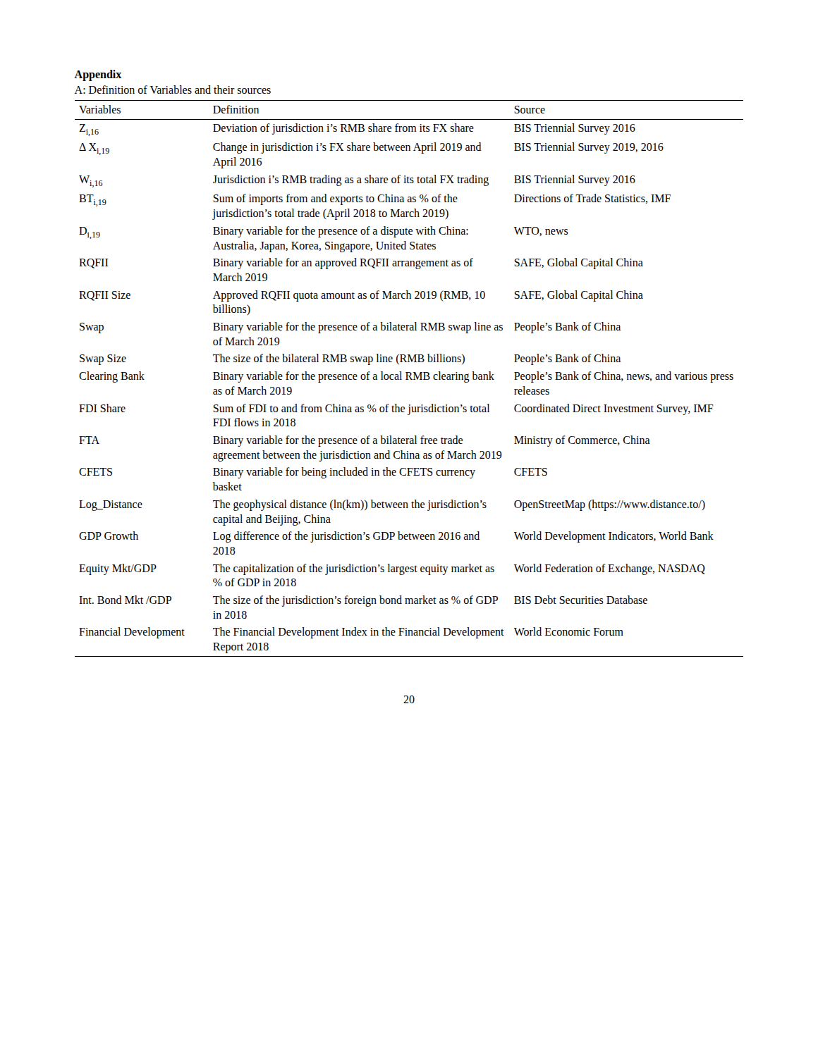Appendix
A: Definition of Variables and their sources
| Variables | Definition | Source |
| --- | --- | --- |
| Z i,16 | Deviation of jurisdiction i’s RMB share from its FX share | BIS Triennial Survey 2016 |
| Δ X i,19 | Change in jurisdiction i’s FX share between April 2019 and April 2016 | BIS Triennial Survey 2019, 2016 |
| W i,16 | Jurisdiction i’s RMB trading as a share of its total FX trading | BIS Triennial Survey 2016 |
| BT i,19 | Sum of imports from and exports to China as % of the jurisdiction’s total trade (April 2018 to March 2019) | Directions of Trade Statistics, IMF |
| D i,19 | Binary variable for the presence of a dispute with China: Australia, Japan, Korea, Singapore, United States | WTO, news |
| RQFII | Binary variable for an approved RQFII arrangement as of March 2019 | SAFE, Global Capital China |
| RQFII Size | Approved RQFII quota amount as of March 2019 (RMB, 10 billions) | SAFE, Global Capital China |
| Swap | Binary variable for the presence of a bilateral RMB swap line as of March 2019 | People’s Bank of China |
| Swap Size | The size of the bilateral RMB swap line (RMB billions) | People’s Bank of China |
| Clearing Bank | Binary variable for the presence of a local RMB clearing bank as of March 2019 | People’s Bank of China, news, and various press releases |
| FDI Share | Sum of FDI to and from China as % of the jurisdiction’s total FDI flows in 2018 | Coordinated Direct Investment Survey, IMF |
| FTA | Binary variable for the presence of a bilateral free trade agreement between the jurisdiction and China as of March 2019 | Ministry of Commerce, China |
| CFETS | Binary variable for being included in the CFETS currency basket | CFETS |
| Log_Distance | The geophysical distance (ln(km)) between the jurisdiction’s capital and Beijing, China | OpenStreetMap ( https://www.distance.to/ ) |
| GDP Growth | Log difference of the jurisdiction’s GDP between 2016 and 2018 | World Development Indicators, World Bank |
| Equity Mkt/GDP | The capitalization of the jurisdiction’s largest equity market as % of GDP in 2018 | World Federation of Exchange, NASDAQ |
| Int. Bond Mkt /GDP | The size of the jurisdiction’s foreign bond market as % of GDP in 2018 | BIS Debt Securities Database |
| Financial Development | The Financial Development Index in the Financial Development Report 2018 | World Economic Forum |
20